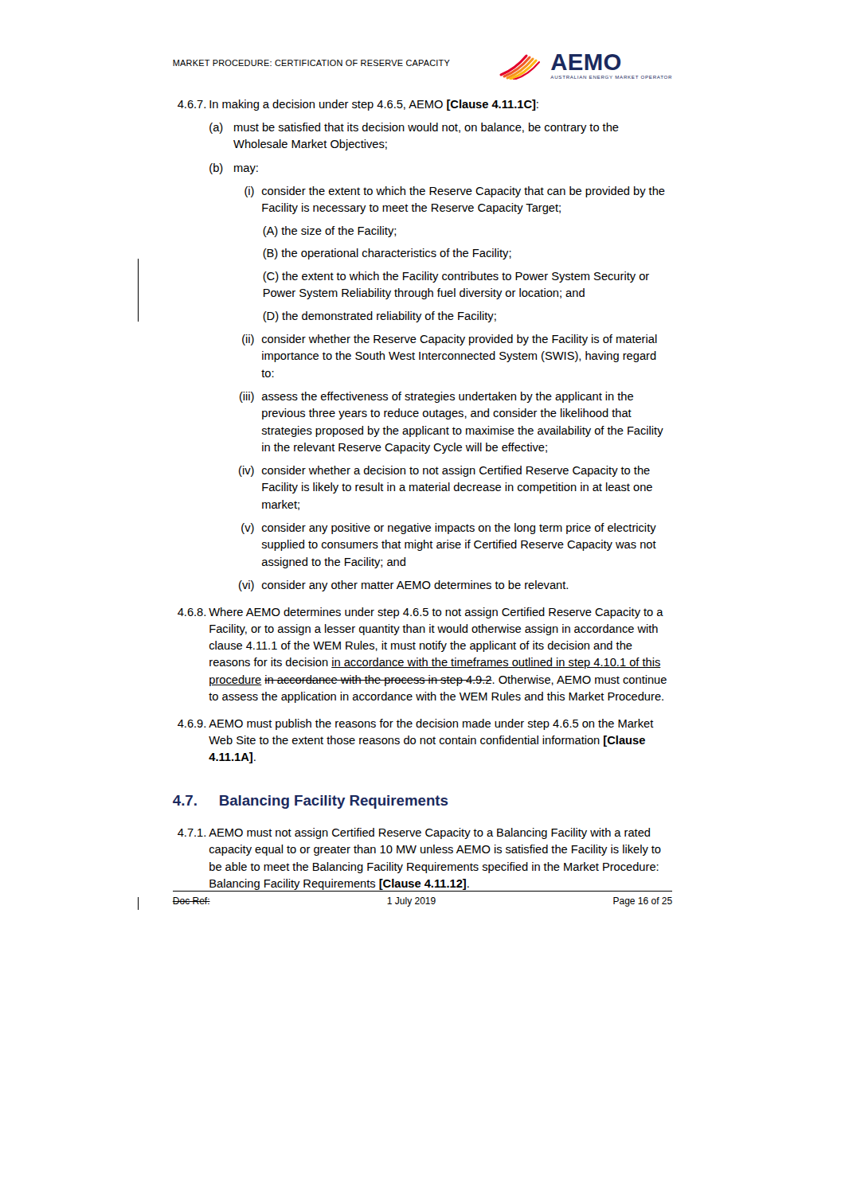Market Procedure: Certification of Reserve Capacity
AEMO
Australian Energy Market Operator
4.6.7.
In making a decision under step 4.6.5, AEMO [Clause 4.11.1C]:
(a)
must be satisfied that its decision would not, on balance, be contrary to the Wholesale Market Objectives;
(b)
may:
(i)
consider the extent to which the Reserve Capacity that can be provided by the Facility is necessary to meet the Reserve Capacity Target;
(A) the size of the Facility;
(B) the operational characteristics of the Facility;
(C) the extent to which the Facility contributes to Power System Security or Power System Reliability through fuel diversity or location; and
(D) the demonstrated reliability of the Facility;
(ii)
consider whether the Reserve Capacity provided by the Facility is of material importance to the South West Interconnected System (SWIS), having regard to:
(iii)
assess the effectiveness of strategies undertaken by the applicant in the previous three years to reduce outages, and consider the likelihood that strategies proposed by the applicant to maximise the availability of the Facility in the relevant Reserve Capacity Cycle will be effective;
(iv)
consider whether a decision to not assign Certified Reserve Capacity to the Facility is likely to result in a material decrease in competition in at least one market;
(v)
consider any positive or negative impacts on the long term price of electricity supplied to consumers that might arise if Certified Reserve Capacity was not assigned to the Facility; and
(vi)
consider any other matter AEMO determines to be relevant.
4.6.8.
Where AEMO determines under step 4.6.5 to not assign Certified Reserve Capacity to a Facility, or to assign a lesser quantity than it would otherwise assign in accordance with clause 4.11.1 of the WEM Rules, it must notify the applicant of its decision and the reasons for its decision in accordance with the timeframes outlined in step 4.10.1 of this procedure in accordance with the process in step 4.9.2. Otherwise, AEMO must continue to assess the application in accordance with the WEM Rules and this Market Procedure.
4.6.9.
AEMO must publish the reasons for the decision made under step 4.6.5 on the Market Web Site to the extent those reasons do not contain confidential information [Clause 4.11.1A].
4.7. Balancing Facility Requirements
4.7.1.
AEMO must not assign Certified Reserve Capacity to a Balancing Facility with a rated capacity equal to or greater than 10 MW unless AEMO is satisfied the Facility is likely to be able to meet the Balancing Facility Requirements specified in the Market Procedure: Balancing Facility Requirements [Clause 4.11.12].
Doc Ref:
1 July 2019
Page 16 of 25